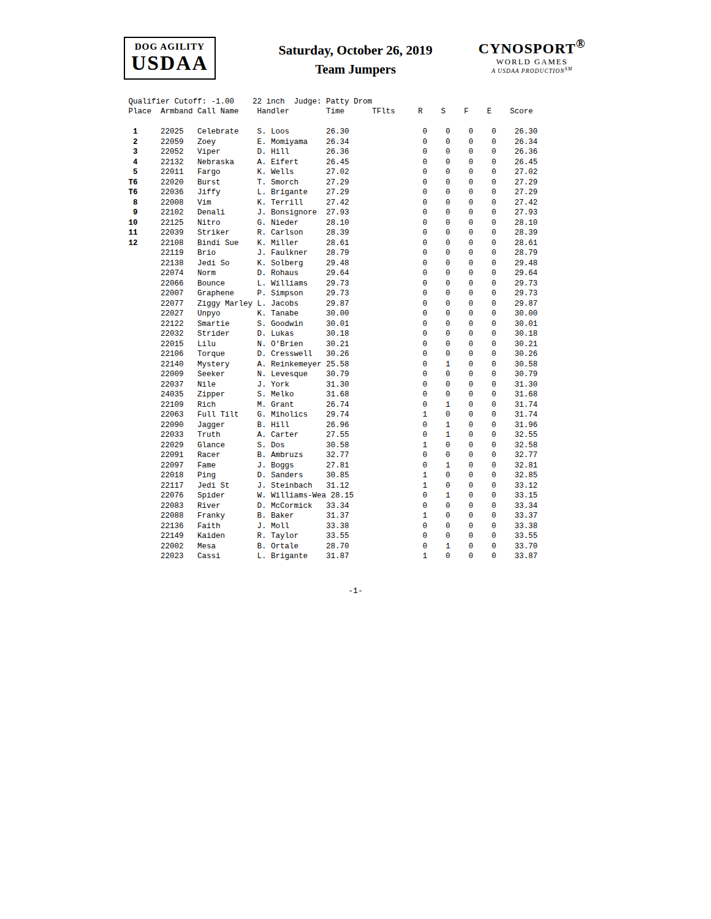DOG AGILITY
USDAA
Saturday, October 26, 2019
Team Jumpers
CYNOSPORT®
WORLD GAMES
A USDAA PRODUCTIONSM
 Qualifier Cutoff: -1.00    22 inch  Judge: Patty Drom
 Place  Armband Call Name    Handler        Time      TFlts     R    S    F    E    Score

  1     22025   Celebrate    S. Loos        26.30                0    0    0    0    26.30
  2     22059   Zoey         E. Momiyama    26.34                0    0    0    0    26.34
  3     22052   Viper        D. Hill        26.36                0    0    0    0    26.36
  4     22132   Nebraska     A. Eifert      26.45                0    0    0    0    26.45
  5     22011   Fargo        K. Wells       27.02                0    0    0    0    27.02
 T6     22020   Burst        T. Smorch      27.29                0    0    0    0    27.29
 T6     22036   Jiffy        L. Brigante    27.29                0    0    0    0    27.29
  8     22008   Vim          K. Terrill     27.42                0    0    0    0    27.42
  9     22102   Denali       J. Bonsignore  27.93                0    0    0    0    27.93
 10     22125   Nitro        G. Nieder      28.10                0    0    0    0    28.10
 11     22039   Striker      R. Carlson     28.39                0    0    0    0    28.39
 12     22108   Bindi Sue    K. Miller      28.61                0    0    0    0    28.61
        22119   Brio         J. Faulkner    28.79                0    0    0    0    28.79
        22138   Jedi So      K. Solberg     29.48                0    0    0    0    29.48
        22074   Norm         D. Rohaus      29.64                0    0    0    0    29.64
        22066   Bounce       L. Williams    29.73                0    0    0    0    29.73
        22007   Graphene     P. Simpson     29.73                0    0    0    0    29.73
        22077   Ziggy Marley L. Jacobs      29.87                0    0    0    0    29.87
        22027   Unpyo        K. Tanabe      30.00                0    0    0    0    30.00
        22122   Smartie      S. Goodwin     30.01                0    0    0    0    30.01
        22032   Strider      D. Lukas       30.18                0    0    0    0    30.18
        22015   Lilu         N. O'Brien     30.21                0    0    0    0    30.21
        22106   Torque       D. Cresswell   30.26                0    0    0    0    30.26
        22140   Mystery      A. Reinkemeyer 25.58                0    1    0    0    30.58
        22009   Seeker       N. Levesque    30.79                0    0    0    0    30.79
        22037   Nile         J. York        31.30                0    0    0    0    31.30
        24035   Zipper       S. Melko       31.68                0    0    0    0    31.68
        22109   Rich         M. Grant       26.74                0    1    0    0    31.74
        22063   Full Tilt    G. Miholics    29.74                1    0    0    0    31.74
        22090   Jagger       B. Hill        26.96                0    1    0    0    31.96
        22033   Truth        A. Carter      27.55                0    1    0    0    32.55
        22029   Glance       S. Dos         30.58                1    0    0    0    32.58
        22091   Racer        B. Ambruzs     32.77                0    0    0    0    32.77
        22097   Fame         J. Boggs       27.81                0    1    0    0    32.81
        22018   Ping         D. Sanders     30.85                1    0    0    0    32.85
        22117   Jedi St      J. Steinbach   31.12                1    0    0    0    33.12
        22076   Spider       W. Williams-Wea 28.15               0    1    0    0    33.15
        22083   River        D. McCormick   33.34                0    0    0    0    33.34
        22088   Franky       B. Baker       31.37                1    0    0    0    33.37
        22136   Faith        J. Moll        33.38                0    0    0    0    33.38
        22149   Kaiden       R. Taylor      33.55                0    0    0    0    33.55
        22002   Mesa         B. Ortale      28.70                0    1    0    0    33.70
        22023   Cassi        L. Brigante    31.87                1    0    0    0    33.87
-1-